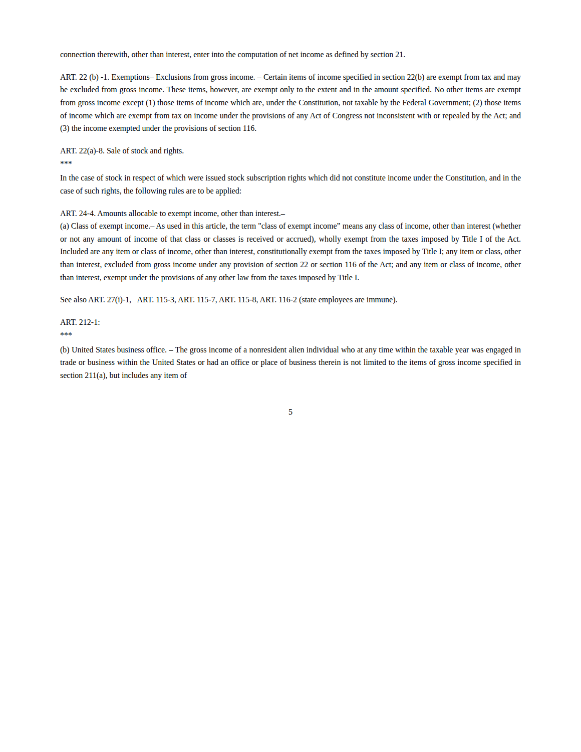connection therewith, other than interest, enter into the computation of net income as defined by section 21.
ART. 22 (b) -1. Exemptions– Exclusions from gross income. – Certain items of income specified in section 22(b) are exempt from tax and may be excluded from gross income. These items, however, are exempt only to the extent and in the amount specified. No other items are exempt from gross income except (1) those items of income which are, under the Constitution, not taxable by the Federal Government; (2) those items of income which are exempt from tax on income under the provisions of any Act of Congress not inconsistent with or repealed by the Act; and (3) the income exempted under the provisions of section 116.
ART. 22(a)-8. Sale of stock and rights.
***
In the case of stock in respect of which were issued stock subscription rights which did not constitute income under the Constitution, and in the case of such rights, the following rules are to be applied:
ART. 24-4. Amounts allocable to exempt income, other than interest.–
(a) Class of exempt income.– As used in this article, the term "class of exempt income” means any class of income, other than interest (whether or not any amount of income of that class or classes is received or accrued), wholly exempt from the taxes imposed by Title I of the Act. Included are any item or class of income, other than interest, constitutionally exempt from the taxes imposed by Title I; any item or class, other than interest, excluded from gross income under any provision of section 22 or section 116 of the Act; and any item or class of income, other than interest, exempt under the provisions of any other law from the taxes imposed by Title I.
See also ART. 27(i)-1, ART. 115-3, ART. 115-7, ART. 115-8, ART. 116-2 (state employees are immune).
ART. 212-1:
***
(b) United States business office. – The gross income of a nonresident alien individual who at any time within the taxable year was engaged in trade or business within the United States or had an office or place of business therein is not limited to the items of gross income specified in section 211(a), but includes any item of
5